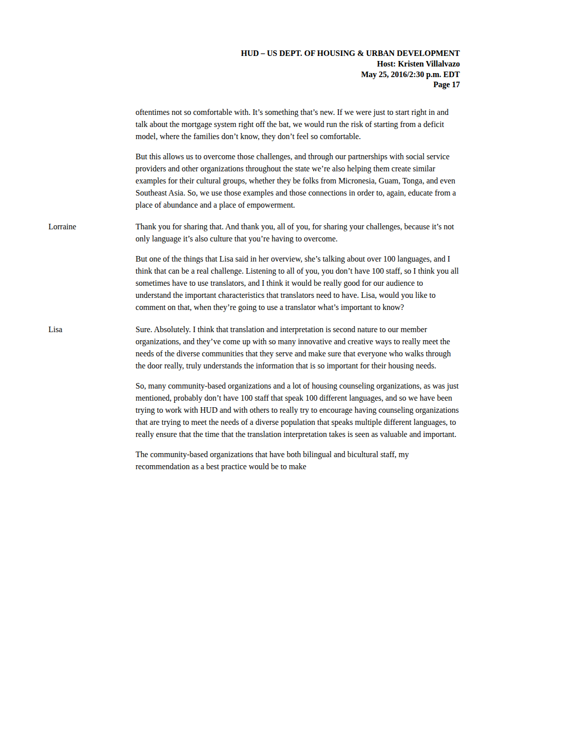HUD – US DEPT. OF HOUSING & URBAN DEVELOPMENT
Host: Kristen Villalvazo
May 25, 2016/2:30 p.m. EDT
Page 17
oftentimes not so comfortable with. It’s something that’s new. If we were just to start right in and talk about the mortgage system right off the bat, we would run the risk of starting from a deficit model, where the families don’t know, they don’t feel so comfortable.
But this allows us to overcome those challenges, and through our partnerships with social service providers and other organizations throughout the state we’re also helping them create similar examples for their cultural groups, whether they be folks from Micronesia, Guam, Tonga, and even Southeast Asia. So, we use those examples and those connections in order to, again, educate from a place of abundance and a place of empowerment.
Lorraine
Thank you for sharing that. And thank you, all of you, for sharing your challenges, because it’s not only language it’s also culture that you’re having to overcome.
But one of the things that Lisa said in her overview, she’s talking about over 100 languages, and I think that can be a real challenge. Listening to all of you, you don’t have 100 staff, so I think you all sometimes have to use translators, and I think it would be really good for our audience to understand the important characteristics that translators need to have. Lisa, would you like to comment on that, when they’re going to use a translator what’s important to know?
Lisa
Sure. Absolutely. I think that translation and interpretation is second nature to our member organizations, and they’ve come up with so many innovative and creative ways to really meet the needs of the diverse communities that they serve and make sure that everyone who walks through the door really, truly understands the information that is so important for their housing needs.
So, many community-based organizations and a lot of housing counseling organizations, as was just mentioned, probably don’t have 100 staff that speak 100 different languages, and so we have been trying to work with HUD and with others to really try to encourage having counseling organizations that are trying to meet the needs of a diverse population that speaks multiple different languages, to really ensure that the time that the translation interpretation takes is seen as valuable and important.
The community-based organizations that have both bilingual and bicultural staff, my recommendation as a best practice would be to make